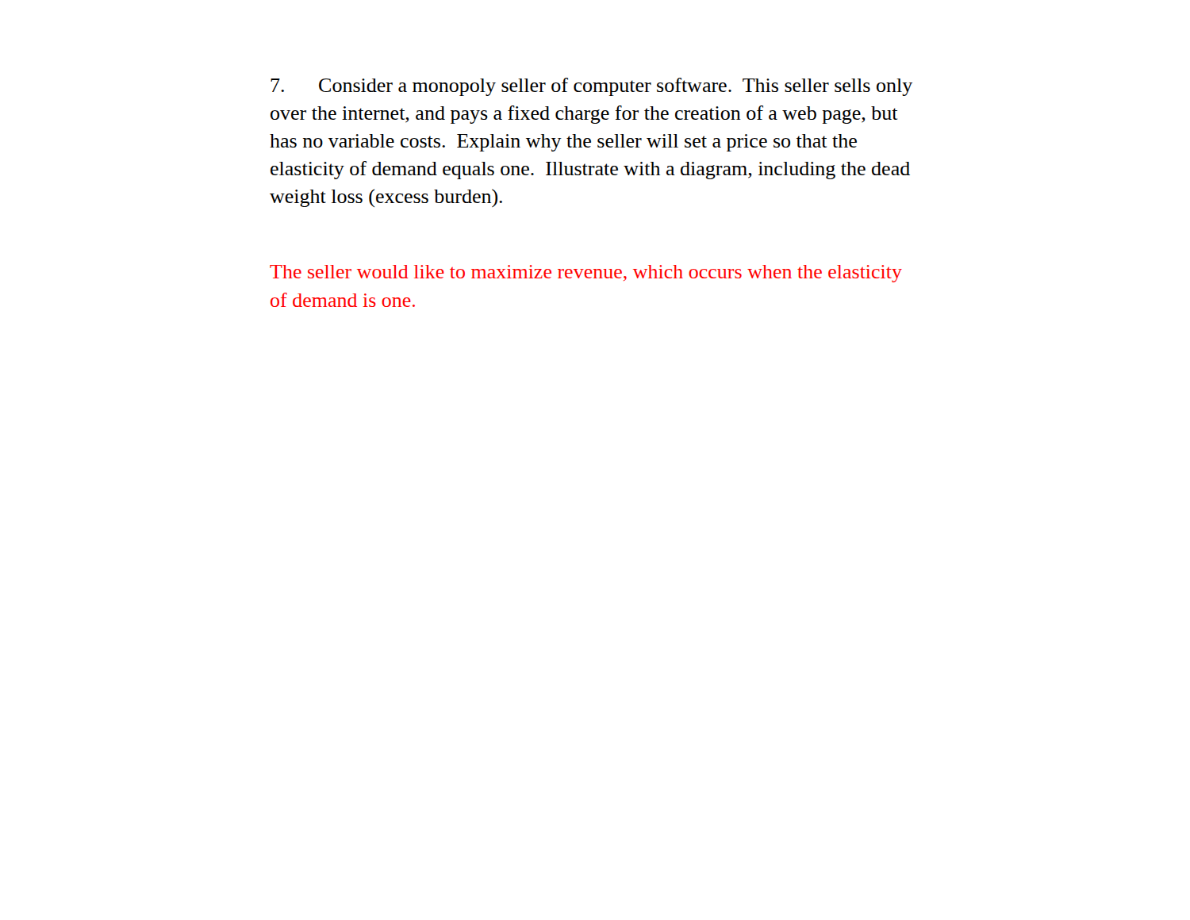7. Consider a monopoly seller of computer software. This seller sells only over the internet, and pays a fixed charge for the creation of a web page, but has no variable costs. Explain why the seller will set a price so that the elasticity of demand equals one. Illustrate with a diagram, including the dead weight loss (excess burden).
The seller would like to maximize revenue, which occurs when the elasticity of demand is one.